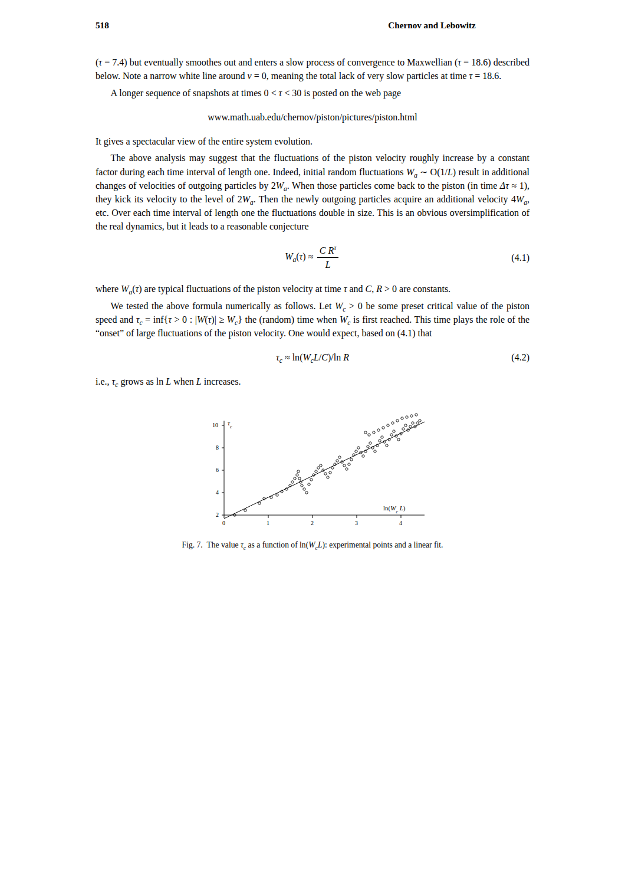518 Chernov and Lebowitz
(τ = 7.4) but eventually smoothes out and enters a slow process of convergence to Maxwellian (τ = 18.6) described below. Note a narrow white line around v = 0, meaning the total lack of very slow particles at time τ = 18.6.
A longer sequence of snapshots at times 0 < τ < 30 is posted on the web page
www.math.uab.edu/chernov/piston/pictures/piston.html
It gives a spectacular view of the entire system evolution.
The above analysis may suggest that the fluctuations of the piston velocity roughly increase by a constant factor during each time interval of length one. Indeed, initial random fluctuations Wa ∼ O(1/L) result in additional changes of velocities of outgoing particles by 2Wa. When those particles come back to the piston (in time Δτ ≈ 1), they kick its velocity to the level of 2Wa. Then the newly outgoing particles acquire an additional velocity 4Wa, etc. Over each time interval of length one the fluctuations double in size. This is an obvious oversimplification of the real dynamics, but it leads to a reasonable conjecture
Wa(τ) ≈ C Rτ L (4.1)
where Wa(τ) are typical fluctuations of the piston velocity at time τ and C, R > 0 are constants.
We tested the above formula numerically as follows. Let Wc > 0 be some preset critical value of the piston speed and τc = inf{τ > 0 : |W(τ)| ≥ Wc} the (random) time when Wc is first reached. This time plays the role of the “onset” of large fluctuations of the piston velocity. One would expect, based on (4.1) that
τc ≈ ln(WcL/C)/ln R (4.2)
i.e., τc grows as ln L when L increases.
10 8 6 4 2 τc 0 1 2 3 4 ln(Wc L)
Fig. 7. The value τc as a function of ln(WcL): experimental points and a linear fit.